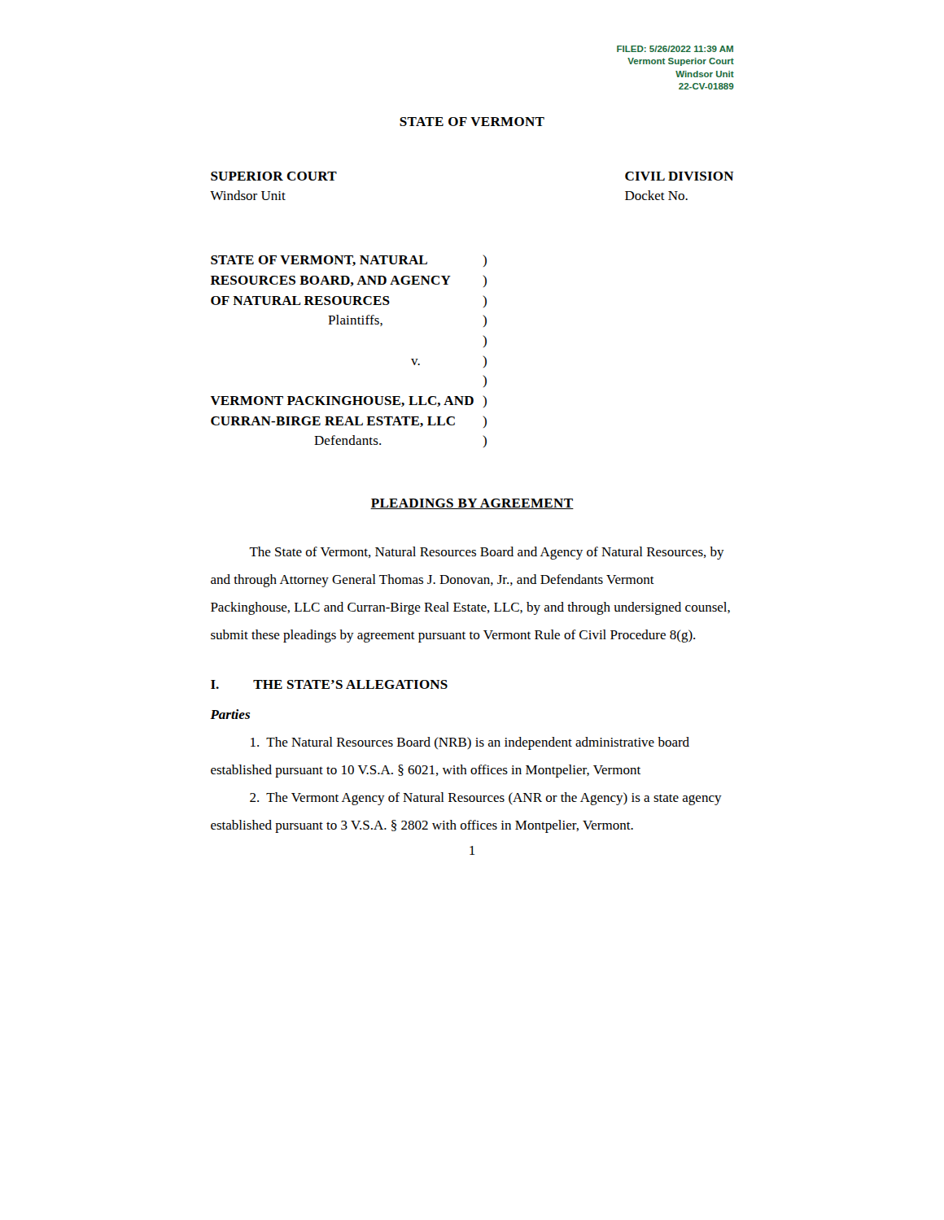FILED: 5/26/2022 11:39 AM
Vermont Superior Court
Windsor Unit
22-CV-01889
STATE OF VERMONT
SUPERIOR COURT
Windsor Unit
CIVIL DIVISION
Docket No.
| STATE OF VERMONT, NATURAL | ) | |
| RESOURCES BOARD, AND AGENCY | ) | |
| OF NATURAL RESOURCES | ) | |
| Plaintiffs, | ) | |
| | ) | |
| v. | ) | |
| | ) | |
| VERMONT PACKINGHOUSE, LLC, AND | ) | |
| CURRAN-BIRGE REAL ESTATE, LLC | ) | |
| Defendants. | ) | |
PLEADINGS BY AGREEMENT
The State of Vermont, Natural Resources Board and Agency of Natural Resources, by and through Attorney General Thomas J. Donovan, Jr., and Defendants Vermont Packinghouse, LLC and Curran-Birge Real Estate, LLC, by and through undersigned counsel, submit these pleadings by agreement pursuant to Vermont Rule of Civil Procedure 8(g).
I. THE STATE’S ALLEGATIONS
Parties
1. The Natural Resources Board (NRB) is an independent administrative board established pursuant to 10 V.S.A. § 6021, with offices in Montpelier, Vermont
2. The Vermont Agency of Natural Resources (ANR or the Agency) is a state agency established pursuant to 3 V.S.A. § 2802 with offices in Montpelier, Vermont.
1